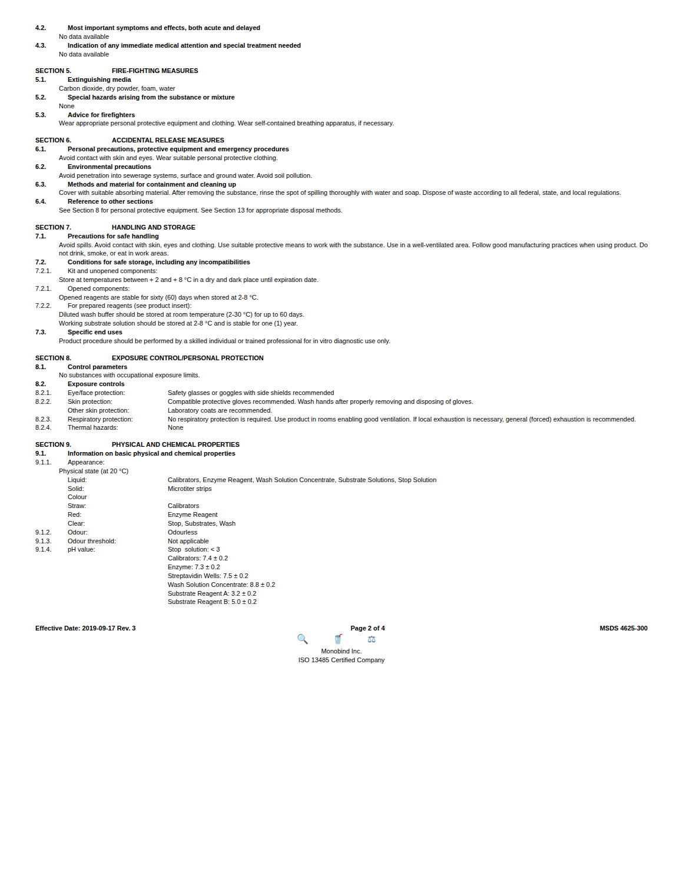4.2.
Most important symptoms and effects, both acute and delayed
No data available
4.3.
Indication of any immediate medical attention and special treatment needed
No data available
SECTION 5. FIRE-FIGHTING MEASURES
5.1.
Extinguishing media
Carbon dioxide, dry powder, foam, water
5.2.
Special hazards arising from the substance or mixture
None
5.3.
Advice for firefighters
Wear appropriate personal protective equipment and clothing. Wear self-contained breathing apparatus, if necessary.
SECTION 6. ACCIDENTAL RELEASE MEASURES
6.1.
Personal precautions, protective equipment and emergency procedures
Avoid contact with skin and eyes. Wear suitable personal protective clothing.
6.2.
Environmental precautions
Avoid penetration into sewerage systems, surface and ground water. Avoid soil pollution.
6.3.
Methods and material for containment and cleaning up
Cover with suitable absorbing material. After removing the substance, rinse the spot of spilling thoroughly with water and soap. Dispose of waste according to all federal, state, and local regulations.
6.4.
Reference to other sections
See Section 8 for personal protective equipment. See Section 13 for appropriate disposal methods.
SECTION 7. HANDLING AND STORAGE
7.1.
Precautions for safe handling
Avoid spills. Avoid contact with skin, eyes and clothing. Use suitable protective means to work with the substance. Use in a well-ventilated area. Follow good manufacturing practices when using product. Do not drink, smoke, or eat in work areas.
7.2.
Conditions for safe storage, including any incompatibilities
7.2.1.
Kit and unopened components:
Store at temperatures between + 2 and + 8 °C in a dry and dark place until expiration date.
7.2.1.
Opened components:
Opened reagents are stable for sixty (60) days when stored at 2-8 °C.
7.2.2.
For prepared reagents (see product insert):
Diluted wash buffer should be stored at room temperature (2-30 °C) for up to 60 days.
Working substrate solution should be stored at 2-8 °C and is stable for one (1) year.
7.3.
Specific end uses
Product procedure should be performed by a skilled individual or trained professional for in vitro diagnostic use only.
SECTION 8. EXPOSURE CONTROL/PERSONAL PROTECTION
8.1.
Control parameters
No substances with occupational exposure limits.
8.2.
Exposure controls
8.2.1.
Eye/face protection:
Safety glasses or goggles with side shields recommended
8.2.2.
Skin protection:
Compatible protective gloves recommended. Wash hands after properly removing and disposing of gloves.
Other skin protection:
Laboratory coats are recommended.
8.2.3.
Respiratory protection:
No respiratory protection is required. Use product in rooms enabling good ventilation. If local exhaustion is necessary, general (forced) exhaustion is recommended.
8.2.4.
Thermal hazards:
None
SECTION 9. PHYSICAL AND CHEMICAL PROPERTIES
9.1.
Information on basic physical and chemical properties
9.1.1.
Appearance:
Physical state (at 20 °C)
Liquid:
Calibrators, Enzyme Reagent, Wash Solution Concentrate, Substrate Solutions, Stop Solution
Solid:
Microtiter strips
Colour
Straw:
Calibrators
Red:
Enzyme Reagent
Clear:
Stop, Substrates, Wash
9.1.2.
Odour:
Odourless
9.1.3.
Odour threshold:
Not applicable
9.1.4.
pH value:
Stop solution: < 3
Calibrators: 7.4 ± 0.2
Enzyme: 7.3 ± 0.2
Streptavidin Wells: 7.5 ± 0.2
Wash Solution Concentrate: 8.8 ± 0.2
Substrate Reagent A: 3.2 ± 0.2
Substrate Reagent B: 5.0 ± 0.2
Effective Date: 2019-09-17 Rev. 3
Page 2 of 4
MSDS 4625-300
🔍 🥤 ⚖
Monobind Inc.
ISO 13485 Certified Company